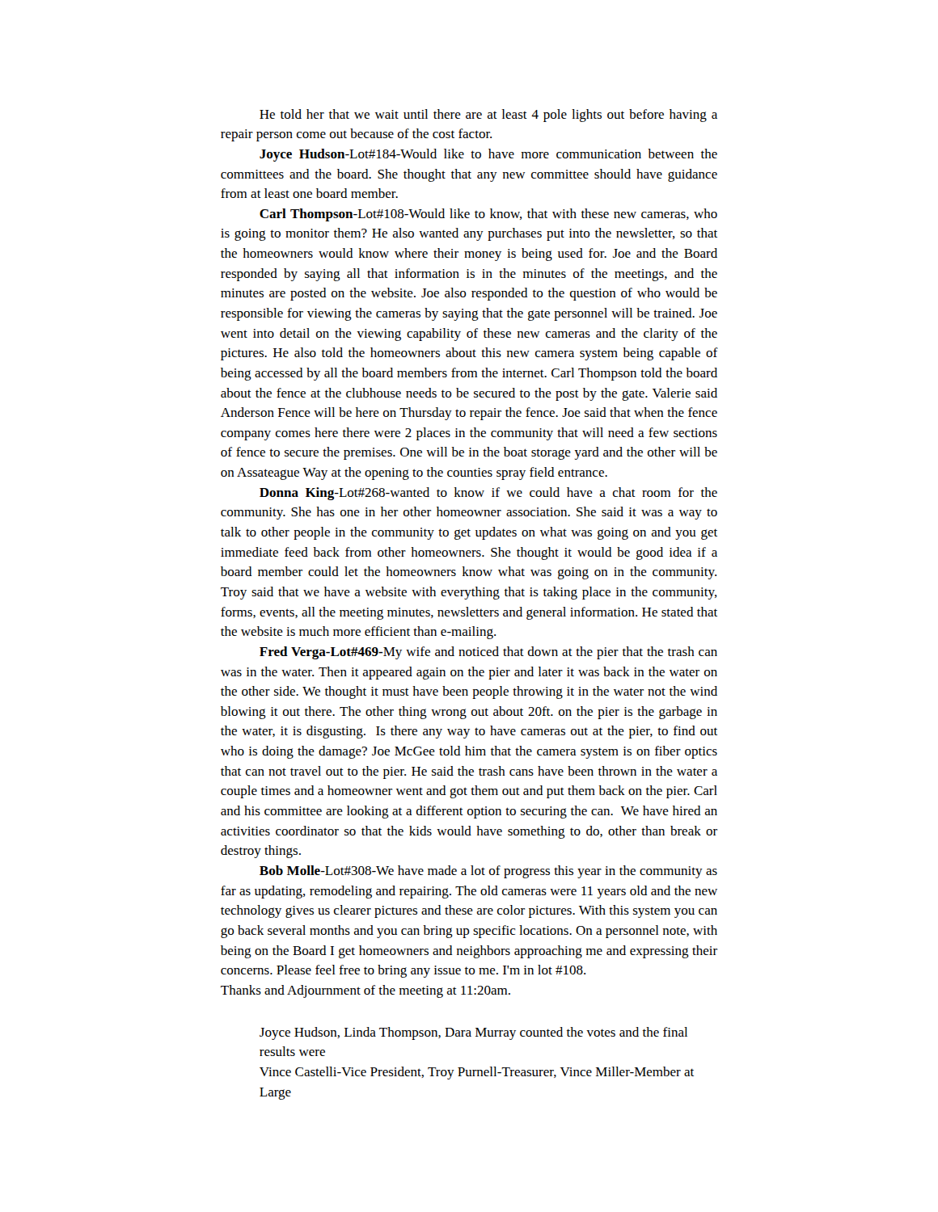He told her that we wait until there are at least 4 pole lights out before having a repair person come out because of the cost factor.
Joyce Hudson-Lot#184-Would like to have more communication between the committees and the board. She thought that any new committee should have guidance from at least one board member.
Carl Thompson-Lot#108-Would like to know, that with these new cameras, who is going to monitor them? He also wanted any purchases put into the newsletter, so that the homeowners would know where their money is being used for. Joe and the Board responded by saying all that information is in the minutes of the meetings, and the minutes are posted on the website. Joe also responded to the question of who would be responsible for viewing the cameras by saying that the gate personnel will be trained. Joe went into detail on the viewing capability of these new cameras and the clarity of the pictures. He also told the homeowners about this new camera system being capable of being accessed by all the board members from the internet. Carl Thompson told the board about the fence at the clubhouse needs to be secured to the post by the gate. Valerie said Anderson Fence will be here on Thursday to repair the fence. Joe said that when the fence company comes here there were 2 places in the community that will need a few sections of fence to secure the premises. One will be in the boat storage yard and the other will be on Assateague Way at the opening to the counties spray field entrance.
Donna King-Lot#268-wanted to know if we could have a chat room for the community. She has one in her other homeowner association. She said it was a way to talk to other people in the community to get updates on what was going on and you get immediate feed back from other homeowners. She thought it would be good idea if a board member could let the homeowners know what was going on in the community. Troy said that we have a website with everything that is taking place in the community, forms, events, all the meeting minutes, newsletters and general information. He stated that the website is much more efficient than e-mailing.
Fred Verga-Lot#469-My wife and noticed that down at the pier that the trash can was in the water. Then it appeared again on the pier and later it was back in the water on the other side. We thought it must have been people throwing it in the water not the wind blowing it out there. The other thing wrong out about 20ft. on the pier is the garbage in the water, it is disgusting. Is there any way to have cameras out at the pier, to find out who is doing the damage? Joe McGee told him that the camera system is on fiber optics that can not travel out to the pier. He said the trash cans have been thrown in the water a couple times and a homeowner went and got them out and put them back on the pier. Carl and his committee are looking at a different option to securing the can. We have hired an activities coordinator so that the kids would have something to do, other than break or destroy things.
Bob Molle-Lot#308-We have made a lot of progress this year in the community as far as updating, remodeling and repairing. The old cameras were 11 years old and the new technology gives us clearer pictures and these are color pictures. With this system you can go back several months and you can bring up specific locations. On a personnel note, with being on the Board I get homeowners and neighbors approaching me and expressing their concerns. Please feel free to bring any issue to me. I'm in lot #108.
Thanks and Adjournment of the meeting at 11:20am.
Joyce Hudson, Linda Thompson, Dara Murray counted the votes and the final results were
Vince Castelli-Vice President, Troy Purnell-Treasurer, Vince Miller-Member at Large